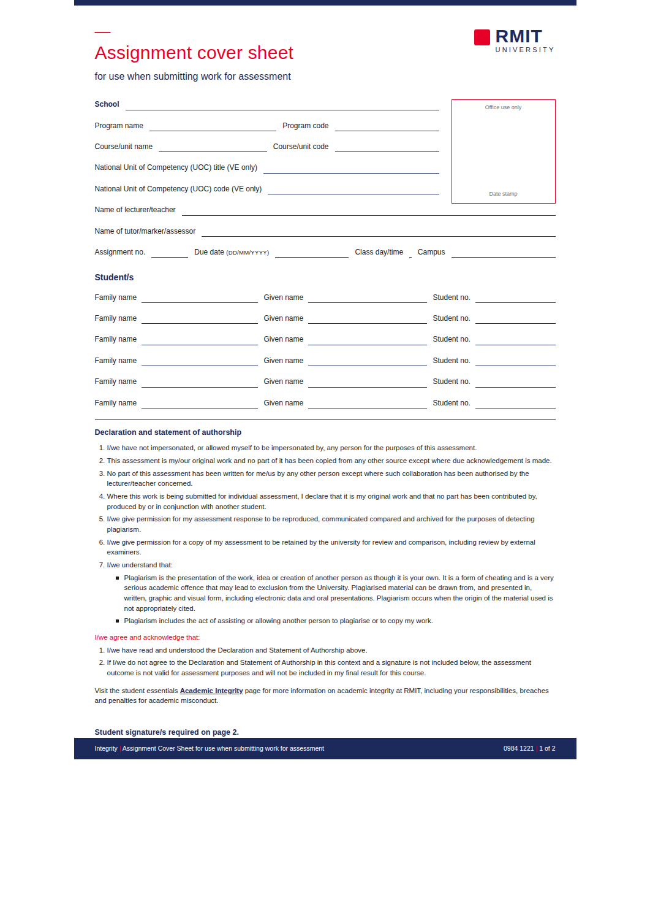—
Assignment cover sheet
for use when submitting work for assessment
RMIT UNIVERSITY
Office use only
Date stamp
School
Program name Program code
Course/unit name Course/unit code
National Unit of Competency (UOC) title (VE only)
National Unit of Competency (UOC) code (VE only)
Name of lecturer/teacher
Name of tutor/marker/assessor
Assignment no. Due date (DD/MM/YYYY) Class day/time Campus
Student/s
Family name Given name Student no.
Family name Given name Student no.
Family name Given name Student no.
Family name Given name Student no.
Family name Given name Student no.
Family name Given name Student no.
Declaration and statement of authorship
I/we have not impersonated, or allowed myself to be impersonated by, any person for the purposes of this assessment.
This assessment is my/our original work and no part of it has been copied from any other source except where due acknowledgement is made.
No part of this assessment has been written for me/us by any other person except where such collaboration has been authorised by the lecturer/teacher concerned.
Where this work is being submitted for individual assessment, I declare that it is my original work and that no part has been contributed by, produced by or in conjunction with another student.
I/we give permission for my assessment response to be reproduced, communicated compared and archived for the purposes of detecting plagiarism.
I/we give permission for a copy of my assessment to be retained by the university for review and comparison, including review by external examiners.
I/we understand that:
Plagiarism is the presentation of the work, idea or creation of another person as though it is your own. It is a form of cheating and is a very serious academic offence that may lead to exclusion from the University. Plagiarised material can be drawn from, and presented in, written, graphic and visual form, including electronic data and oral presentations. Plagiarism occurs when the origin of the material used is not appropriately cited.
Plagiarism includes the act of assisting or allowing another person to plagiarise or to copy my work.
I/we agree and acknowledge that:
I/we have read and understood the Declaration and Statement of Authorship above.
If I/we do not agree to the Declaration and Statement of Authorship in this context and a signature is not included below, the assessment outcome is not valid for assessment purposes and will not be included in my final result for this course.
Visit the student essentials Academic Integrity page for more information on academic integrity at RMIT, including your responsibilities, breaches and penalties for academic misconduct.
Student signature/s required on page 2.
Integrity | Assignment Cover Sheet for use when submitting work for assessment
0984 1221 | 1 of 2